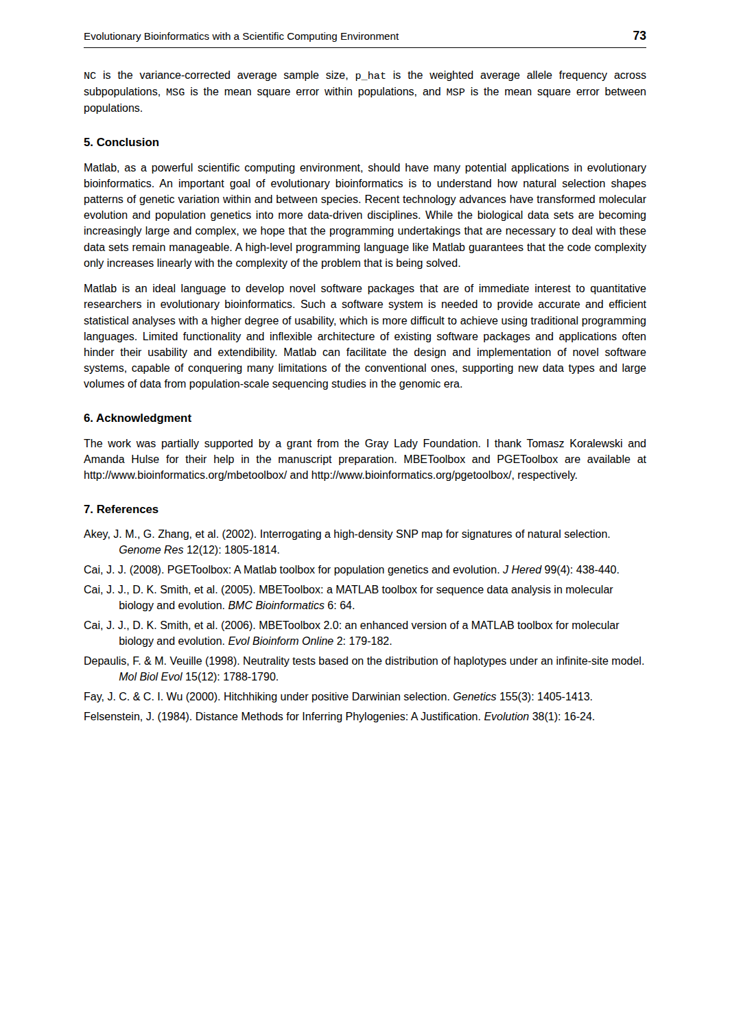Evolutionary Bioinformatics with a Scientific Computing Environment 73
NC is the variance-corrected average sample size, p_hat is the weighted average allele frequency across subpopulations, MSG is the mean square error within populations, and MSP is the mean square error between populations.
5. Conclusion
Matlab, as a powerful scientific computing environment, should have many potential applications in evolutionary bioinformatics. An important goal of evolutionary bioinformatics is to understand how natural selection shapes patterns of genetic variation within and between species. Recent technology advances have transformed molecular evolution and population genetics into more data-driven disciplines. While the biological data sets are becoming increasingly large and complex, we hope that the programming undertakings that are necessary to deal with these data sets remain manageable. A high-level programming language like Matlab guarantees that the code complexity only increases linearly with the complexity of the problem that is being solved.
Matlab is an ideal language to develop novel software packages that are of immediate interest to quantitative researchers in evolutionary bioinformatics. Such a software system is needed to provide accurate and efficient statistical analyses with a higher degree of usability, which is more difficult to achieve using traditional programming languages. Limited functionality and inflexible architecture of existing software packages and applications often hinder their usability and extendibility. Matlab can facilitate the design and implementation of novel software systems, capable of conquering many limitations of the conventional ones, supporting new data types and large volumes of data from population-scale sequencing studies in the genomic era.
6. Acknowledgment
The work was partially supported by a grant from the Gray Lady Foundation. I thank Tomasz Koralewski and Amanda Hulse for their help in the manuscript preparation. MBEToolbox and PGEToolbox are available at http://www.bioinformatics.org/mbetoolbox/ and http://www.bioinformatics.org/pgetoolbox/, respectively.
7. References
Akey, J. M., G. Zhang, et al. (2002). Interrogating a high-density SNP map for signatures of natural selection. Genome Res 12(12): 1805-1814.
Cai, J. J. (2008). PGEToolbox: A Matlab toolbox for population genetics and evolution. J Hered 99(4): 438-440.
Cai, J. J., D. K. Smith, et al. (2005). MBEToolbox: a MATLAB toolbox for sequence data analysis in molecular biology and evolution. BMC Bioinformatics 6: 64.
Cai, J. J., D. K. Smith, et al. (2006). MBEToolbox 2.0: an enhanced version of a MATLAB toolbox for molecular biology and evolution. Evol Bioinform Online 2: 179-182.
Depaulis, F. & M. Veuille (1998). Neutrality tests based on the distribution of haplotypes under an infinite-site model. Mol Biol Evol 15(12): 1788-1790.
Fay, J. C. & C. I. Wu (2000). Hitchhiking under positive Darwinian selection. Genetics 155(3): 1405-1413.
Felsenstein, J. (1984). Distance Methods for Inferring Phylogenies: A Justification. Evolution 38(1): 16-24.